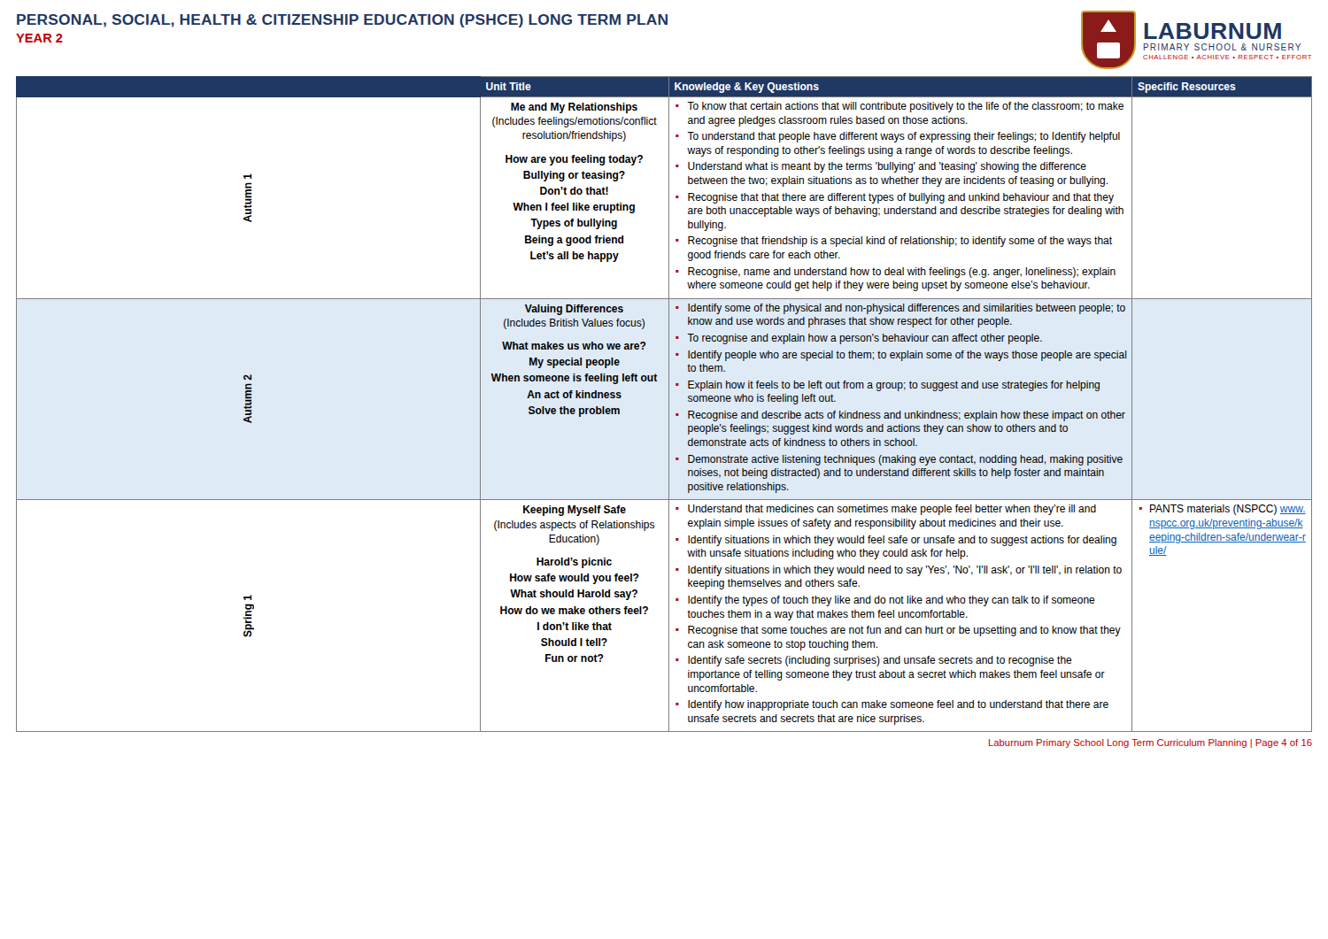PERSONAL, SOCIAL, HEALTH & CITIZENSHIP EDUCATION (PSHCE) LONG TERM PLAN
YEAR 2
LABURNUM
PRIMARY SCHOOL & NURSERY
CHALLENGE • ACHIEVE • RESPECT • EFFORT
| | Unit Title | Knowledge & Key Questions | Specific Resources |
| --- | --- | --- | --- |
| Autumn 1 | Me and My Relationships (Includes feelings/emotions/conflict resolution/friendships) How are you feeling today? Bullying or teasing? Don’t do that! When I feel like erupting Types of bullying Being a good friend Let’s all be happy | To know that certain actions that will contribute positively to the life of the classroom; to make and agree pledges classroom rules based on those actions. To understand that people have different ways of expressing their feelings; to Identify helpful ways of responding to other's feelings using a range of words to describe feelings. Understand what is meant by the terms 'bullying' and 'teasing' showing the difference between the two; explain situations as to whether they are incidents of teasing or bullying. Recognise that that there are different types of bullying and unkind behaviour and that they are both unacceptable ways of behaving; understand and describe strategies for dealing with bullying. Recognise that friendship is a special kind of relationship; to identify some of the ways that good friends care for each other. Recognise, name and understand how to deal with feelings (e.g. anger, loneliness); explain where someone could get help if they were being upset by someone else’s behaviour. | |
| Autumn 2 | Valuing Differences (Includes British Values focus) What makes us who we are? My special people When someone is feeling left out An act of kindness Solve the problem | Identify some of the physical and non-physical differences and similarities between people; to know and use words and phrases that show respect for other people. To recognise and explain how a person's behaviour can affect other people. Identify people who are special to them; to explain some of the ways those people are special to them. Explain how it feels to be left out from a group; to suggest and use strategies for helping someone who is feeling left out. Recognise and describe acts of kindness and unkindness; explain how these impact on other people's feelings; suggest kind words and actions they can show to others and to demonstrate acts of kindness to others in school. Demonstrate active listening techniques (making eye contact, nodding head, making positive noises, not being distracted) and to understand different skills to help foster and maintain positive relationships. | |
| Spring 1 | Keeping Myself Safe (Includes aspects of Relationships Education) Harold’s picnic How safe would you feel? What should Harold say? How do we make others feel? I don’t like that Should I tell? Fun or not? | Understand that medicines can sometimes make people feel better when they’re ill and explain simple issues of safety and responsibility about medicines and their use. Identify situations in which they would feel safe or unsafe and to suggest actions for dealing with unsafe situations including who they could ask for help. Identify situations in which they would need to say 'Yes', 'No', 'I'll ask', or 'I'll tell', in relation to keeping themselves and others safe. Identify the types of touch they like and do not like and who they can talk to if someone touches them in a way that makes them feel uncomfortable. Recognise that some touches are not fun and can hurt or be upsetting and to know that they can ask someone to stop touching them. Identify safe secrets (including surprises) and unsafe secrets and to recognise the importance of telling someone they trust about a secret which makes them feel unsafe or uncomfortable. Identify how inappropriate touch can make someone feel and to understand that there are unsafe secrets and secrets that are nice surprises. | PANTS materials (NSPCC) www.nspcc.org.uk/preventing-abuse/keeping-children-safe/underwear-rule/ |
Laburnum Primary School Long Term Curriculum Planning | Page 4 of 16